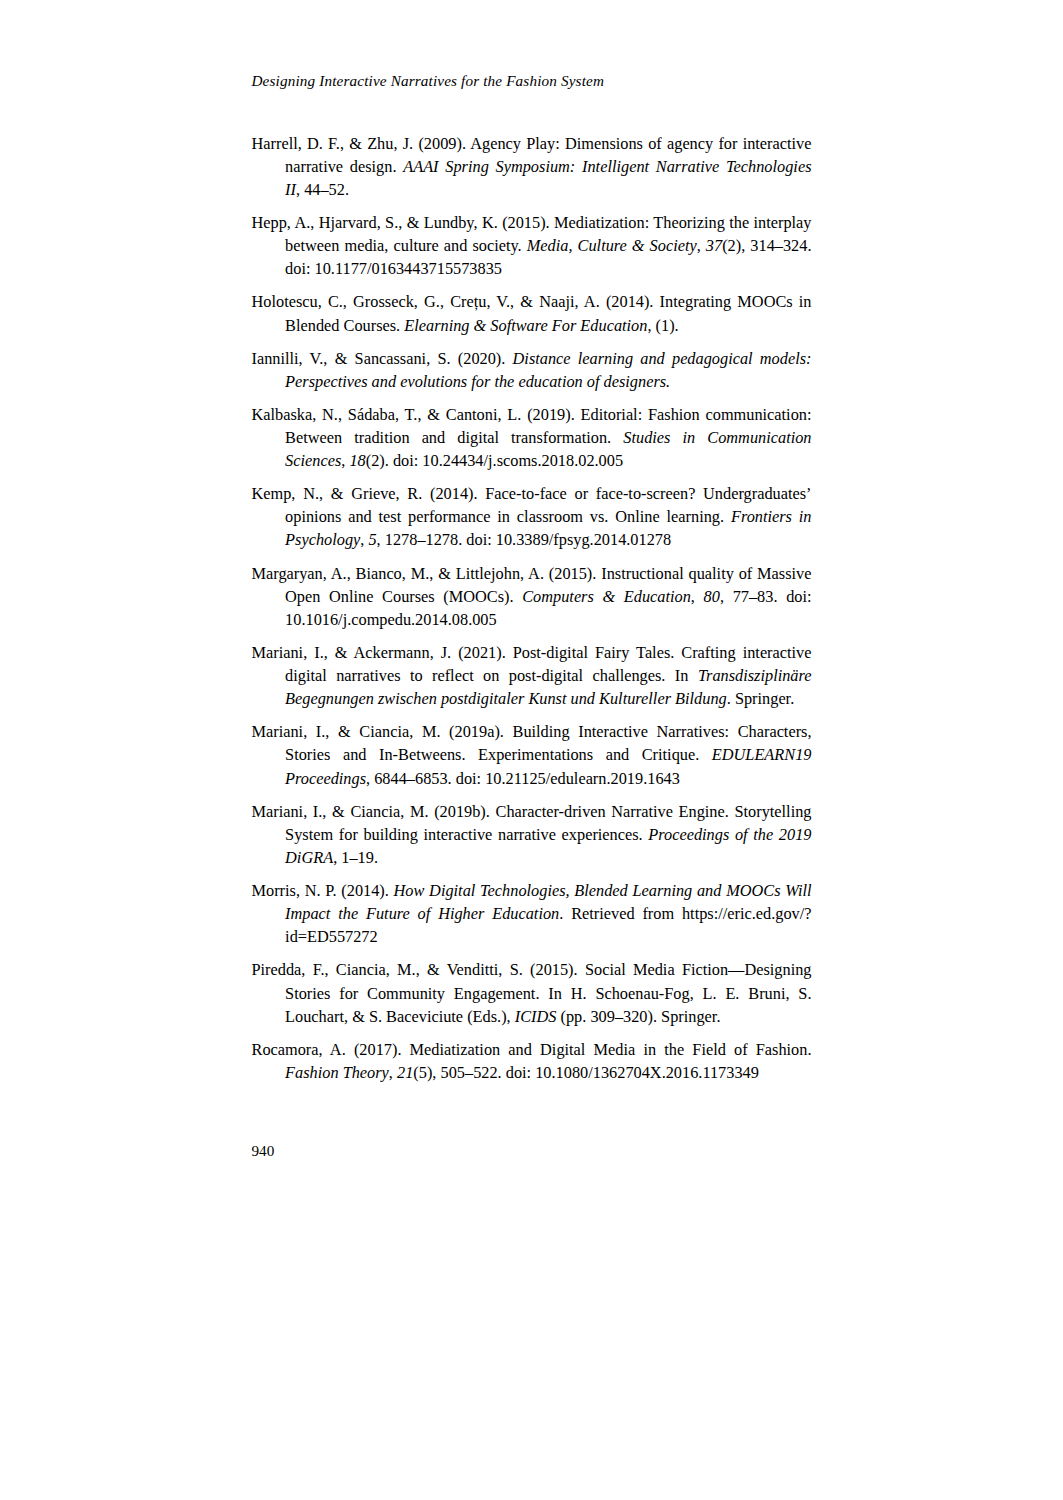Designing Interactive Narratives for the Fashion System
Harrell, D. F., & Zhu, J. (2009). Agency Play: Dimensions of agency for interactive narrative design. AAAI Spring Symposium: Intelligent Narrative Technologies II, 44–52.
Hepp, A., Hjarvard, S., & Lundby, K. (2015). Mediatization: Theorizing the interplay between media, culture and society. Media, Culture & Society, 37(2), 314–324. doi: 10.1177/0163443715573835
Holotescu, C., Grosseck, G., Crețu, V., & Naaji, A. (2014). Integrating MOOCs in Blended Courses. Elearning & Software For Education, (1).
Iannilli, V., & Sancassani, S. (2020). Distance learning and pedagogical models: Perspectives and evolutions for the education of designers.
Kalbaska, N., Sádaba, T., & Cantoni, L. (2019). Editorial: Fashion communication: Between tradition and digital transformation. Studies in Communication Sciences, 18(2). doi: 10.24434/j.scoms.2018.02.005
Kemp, N., & Grieve, R. (2014). Face-to-face or face-to-screen? Undergraduates’ opinions and test performance in classroom vs. Online learning. Frontiers in Psychology, 5, 1278–1278. doi: 10.3389/fpsyg.2014.01278
Margaryan, A., Bianco, M., & Littlejohn, A. (2015). Instructional quality of Massive Open Online Courses (MOOCs). Computers & Education, 80, 77–83. doi: 10.1016/j.compedu.2014.08.005
Mariani, I., & Ackermann, J. (2021). Post-digital Fairy Tales. Crafting interactive digital narratives to reflect on post-digital challenges. In Transdisziplinäre Begegnungen zwischen postdigitaler Kunst und Kultureller Bildung. Springer.
Mariani, I., & Ciancia, M. (2019a). Building Interactive Narratives: Characters, Stories and In-Betweens. Experimentations and Critique. EDULEARN19 Proceedings, 6844–6853. doi: 10.21125/edulearn.2019.1643
Mariani, I., & Ciancia, M. (2019b). Character-driven Narrative Engine. Storytelling System for building interactive narrative experiences. Proceedings of the 2019 DiGRA, 1–19.
Morris, N. P. (2014). How Digital Technologies, Blended Learning and MOOCs Will Impact the Future of Higher Education. Retrieved from https://eric.ed.gov/?id=ED557272
Piredda, F., Ciancia, M., & Venditti, S. (2015). Social Media Fiction—Designing Stories for Community Engagement. In H. Schoenau-Fog, L. E. Bruni, S. Louchart, & S. Baceviciute (Eds.), ICIDS (pp. 309–320). Springer.
Rocamora, A. (2017). Mediatization and Digital Media in the Field of Fashion. Fashion Theory, 21(5), 505–522. doi: 10.1080/1362704X.2016.1173349
940